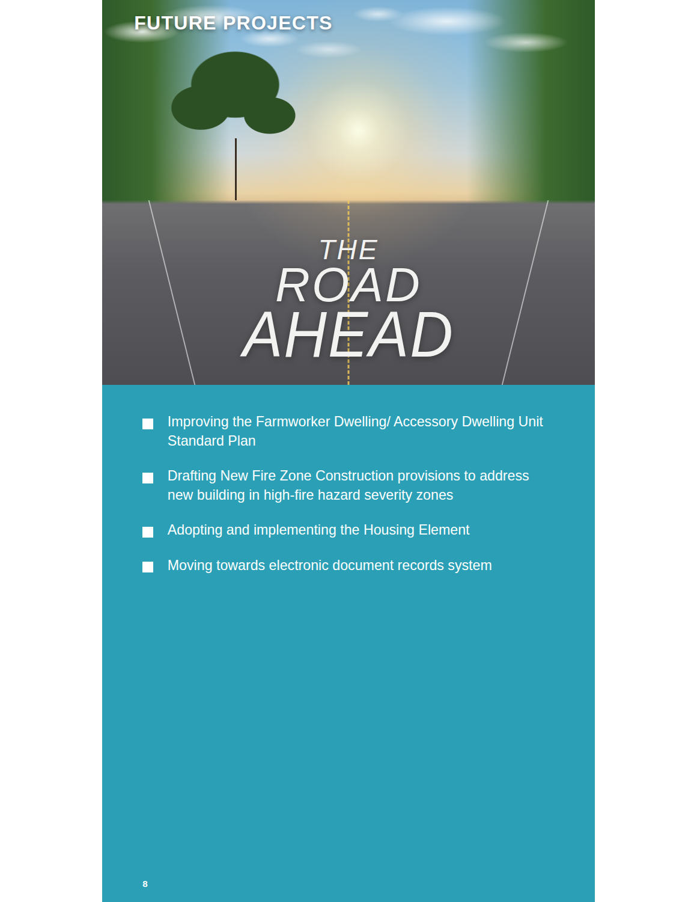FUTURE PROJECTS
THE ROAD AHEAD
Improving the Farmworker Dwelling/ Accessory Dwelling Unit Standard Plan
Drafting New Fire Zone Construction provisions to address new building in high-fire hazard severity zones
Adopting and implementing the Housing Element
Moving towards electronic document records system
8